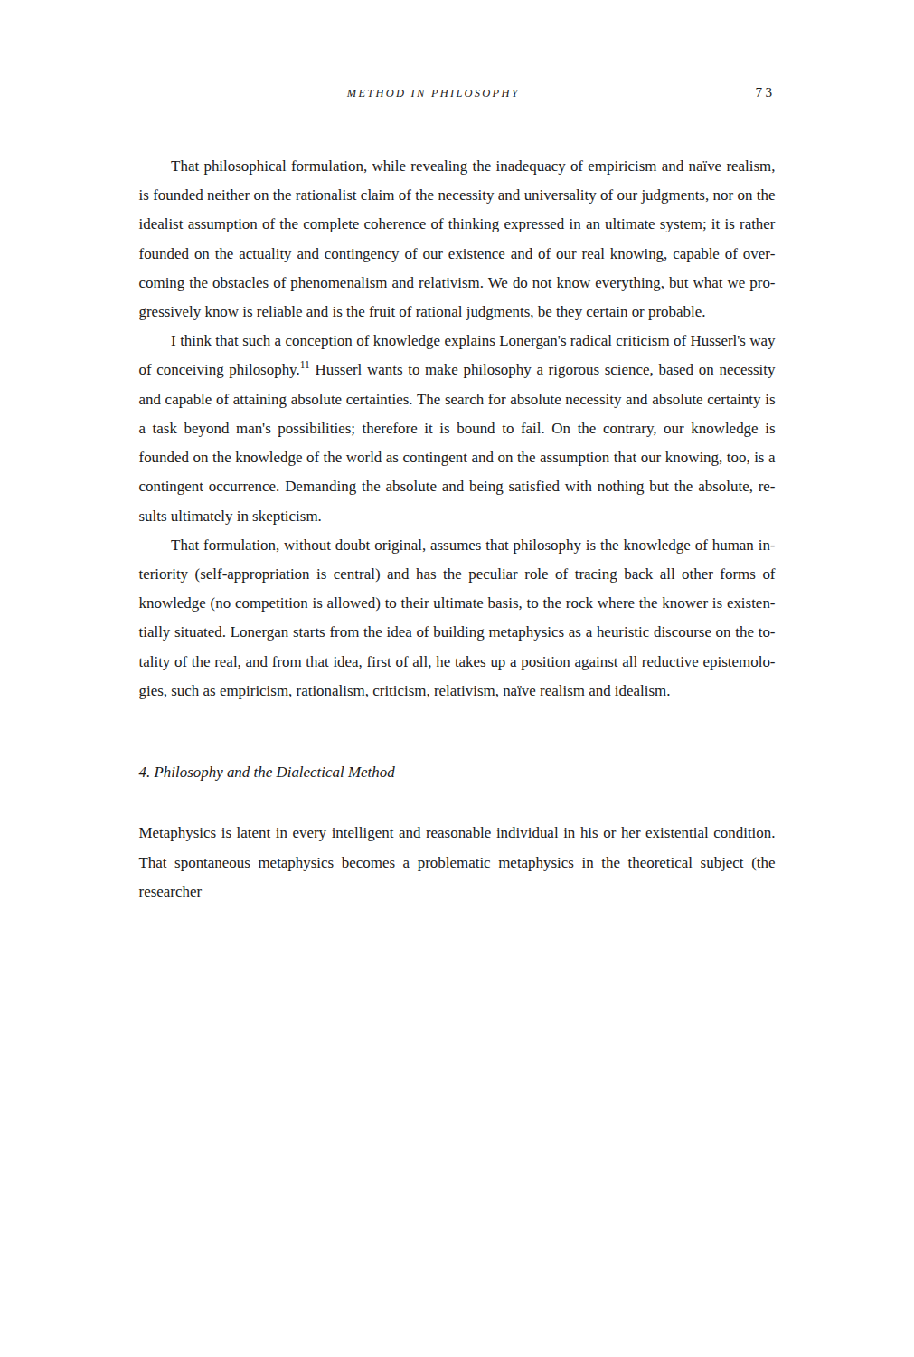Method in Philosophy 73
That philosophical formulation, while revealing the inadequacy of empiricism and naïve realism, is founded neither on the rationalist claim of the necessity and universality of our judgments, nor on the idealist assumption of the complete coherence of thinking expressed in an ultimate system; it is rather founded on the actuality and contingency of our existence and of our real knowing, capable of overcoming the obstacles of phenomenalism and relativism. We do not know everything, but what we progressively know is reliable and is the fruit of rational judgments, be they certain or probable.
I think that such a conception of knowledge explains Lonergan's radical criticism of Husserl's way of conceiving philosophy.11 Husserl wants to make philosophy a rigorous science, based on necessity and capable of attaining absolute certainties. The search for absolute necessity and absolute certainty is a task beyond man's possibilities; therefore it is bound to fail. On the contrary, our knowledge is founded on the knowledge of the world as contingent and on the assumption that our knowing, too, is a contingent occurrence. Demanding the absolute and being satisfied with nothing but the absolute, results ultimately in skepticism.
That formulation, without doubt original, assumes that philosophy is the knowledge of human interiority (self-appropriation is central) and has the peculiar role of tracing back all other forms of knowledge (no competition is allowed) to their ultimate basis, to the rock where the knower is existentially situated. Lonergan starts from the idea of building metaphysics as a heuristic discourse on the totality of the real, and from that idea, first of all, he takes up a position against all reductive epistemologies, such as empiricism, rationalism, criticism, relativism, naïve realism and idealism.
4. Philosophy and the Dialectical Method
Metaphysics is latent in every intelligent and reasonable individual in his or her existential condition. That spontaneous metaphysics becomes a problematic metaphysics in the theoretical subject (the researcher